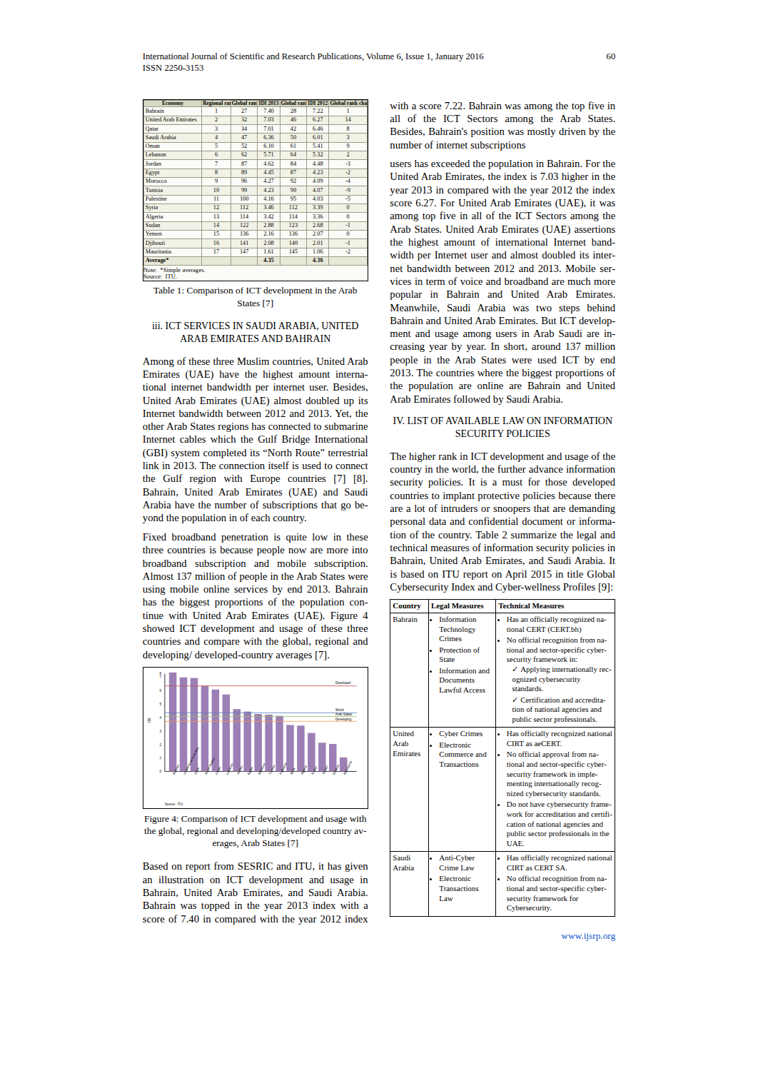International Journal of Scientific and Research Publications, Volume 6, Issue 1, January 2016
ISSN 2250-3153
60
| Economy | Regional rank 2013 | Global rank 2013 | IDI 2013 | Global rank 2012 | IDI 2012 | Global rank change 2012-2013 |
| --- | --- | --- | --- | --- | --- | --- |
| Bahrain | 1 | 27 | 7.40 | 28 | 7.22 | 1 |
| United Arab Emirates | 2 | 32 | 7.03 | 46 | 6.27 | 14 |
| Qatar | 3 | 34 | 7.01 | 42 | 6.46 | 8 |
| Saudi Arabia | 4 | 47 | 6.36 | 50 | 6.01 | 3 |
| Oman | 5 | 52 | 6.10 | 61 | 5.41 | 9 |
| Lebanon | 6 | 62 | 5.71 | 64 | 5.32 | 2 |
| Jordan | 7 | 87 | 4.62 | 84 | 4.48 | -3 |
| Egypt | 8 | 89 | 4.45 | 87 | 4.23 | -2 |
| Morocco | 9 | 96 | 4.27 | 92 | 4.09 | -4 |
| Tunisia | 10 | 99 | 4.23 | 90 | 4.07 | -9 |
| Palestine | 11 | 100 | 4.16 | 95 | 4.03 | -5 |
| Syria | 12 | 112 | 3.46 | 112 | 3.39 | 0 |
| Algeria | 13 | 114 | 3.42 | 114 | 3.36 | 0 |
| Sudan | 14 | 122 | 2.88 | 123 | 2.68 | -1 |
| Yemen | 15 | 136 | 2.16 | 136 | 2.07 | 0 |
| Djibouti | 16 | 141 | 2.08 | 140 | 2.01 | -1 |
| Mauritania | 17 | 147 | 1.61 | 145 | 1.06 | -2 |
| Average* | | | 4.35 | | 4.36 | |
Note: *Simple averages.
Source: ITU.
Table 1: Comparison of ICT development in the Arab States [7]
iii. ICT SERVICES IN SAUDI ARABIA, UNITED ARAB EMIRATES AND BAHRAIN
Among of these three Muslim countries, United Arab Emirates (UAE) have the highest amount international internet bandwidth per internet user. Besides, United Arab Emirates (UAE) almost doubled up its Internet bandwidth between 2012 and 2013. Yet, the other Arab States regions has connected to submarine Internet cables which the Gulf Bridge International (GBI) system completed its “North Route” terrestrial link in 2013. The connection itself is used to connect the Gulf region with Europe countries [7] [8]. Bahrain, United Arab Emirates (UAE) and Saudi Arabia have the number of subscriptions that go beyond the population in of each country.
Fixed broadband penetration is quite low in these three countries is because people now are more into broadband subscription and mobile subscription. Almost 137 million of people in the Arab States were using mobile online services by end 2013. Bahrain has the biggest proportions of the population continue with United Arab Emirates (UAE). Figure 4 showed ICT development and usage of these three countries and compare with the global, regional and developing/ developed-country averages [7].
0 1 2 3 4 5 6 7 8 Developed World Arab States Developing Bahrain United Arab Emirates Qatar Saudi Arabia Oman Lebanon Jordan Egypt Morocco Tunisia Palestine Syria Algeria Sudan Yemen Djibouti Mauritania IDI Source: ITU.
Figure 4: Comparison of ICT development and usage with the global, regional and developing/developed country averages, Arab States [7]
Based on report from SESRIC and ITU, it has given an illustration on ICT development and usage in Bahrain, United Arab Emirates, and Saudi Arabia. Bahrain was topped in the year 2013 index with a score of 7.40 in compared with the year 2012 index with a score 7.22. Bahrain was among the top five in all of the ICT Sectors among the Arab States. Besides, Bahrain's position was mostly driven by the number of internet subscriptions
users has exceeded the population in Bahrain. For the United Arab Emirates, the index is 7.03 higher in the year 2013 in compared with the year 2012 the index score 6.27. For United Arab Emirates (UAE), it was among top five in all of the ICT Sectors among the Arab States. United Arab Emirates (UAE) assertions the highest amount of international Internet bandwidth per Internet user and almost doubled its internet bandwidth between 2012 and 2013. Mobile services in term of voice and broadband are much more popular in Bahrain and United Arab Emirates. Meanwhile, Saudi Arabia was two steps behind Bahrain and United Arab Emirates. But ICT development and usage among users in Arab Saudi are increasing year by year. In short, around 137 million people in the Arab States were used ICT by end 2013. The countries where the biggest proportions of the population are online are Bahrain and United Arab Emirates followed by Saudi Arabia.
IV. LIST OF AVAILABLE LAW ON INFORMATION SECURITY POLICIES
The higher rank in ICT development and usage of the country in the world, the further advance information security policies. It is a must for those developed countries to implant protective policies because there are a lot of intruders or snoopers that are demanding personal data and confidential document or information of the country. Table 2 summarize the legal and technical measures of information security policies in Bahrain, United Arab Emirates, and Saudi Arabia. It is based on ITU report on April 2015 in title Global Cybersecurity Index and Cyber-wellness Profiles [9]:
| Country | Legal Measures | Technical Measures |
| --- | --- | --- |
| Bahrain | Information Technology Crimes Protection of State Information and Documents Lawful Access | Has an officially recognized national CERT (CERT.bh) No official recognition from national and sector-specific cybersecurity framework in: Applying internationally recognized cybersecurity standards. Certification and accreditation of national agencies and public sector professionals. |
| United Arab Emirates | Cyber Crimes Electronic Commerce and Transactions | Has officially recognized national CIRT as aeCERT. No official approval from national and sector-specific cybersecurity framework in implementing internationally recognized cybersecurity standards. Do not have cybersecurity framework for accreditation and certification of national agencies and public sector professionals in the UAE. |
| Saudi Arabia | Anti-Cyber Crime Law Electronic Transactions Law | Has officially recognized national CIRT as CERT SA. No official recognition from national and sector-specific cybersecurity framework for Cybersecurity. |
www.ijsrp.org